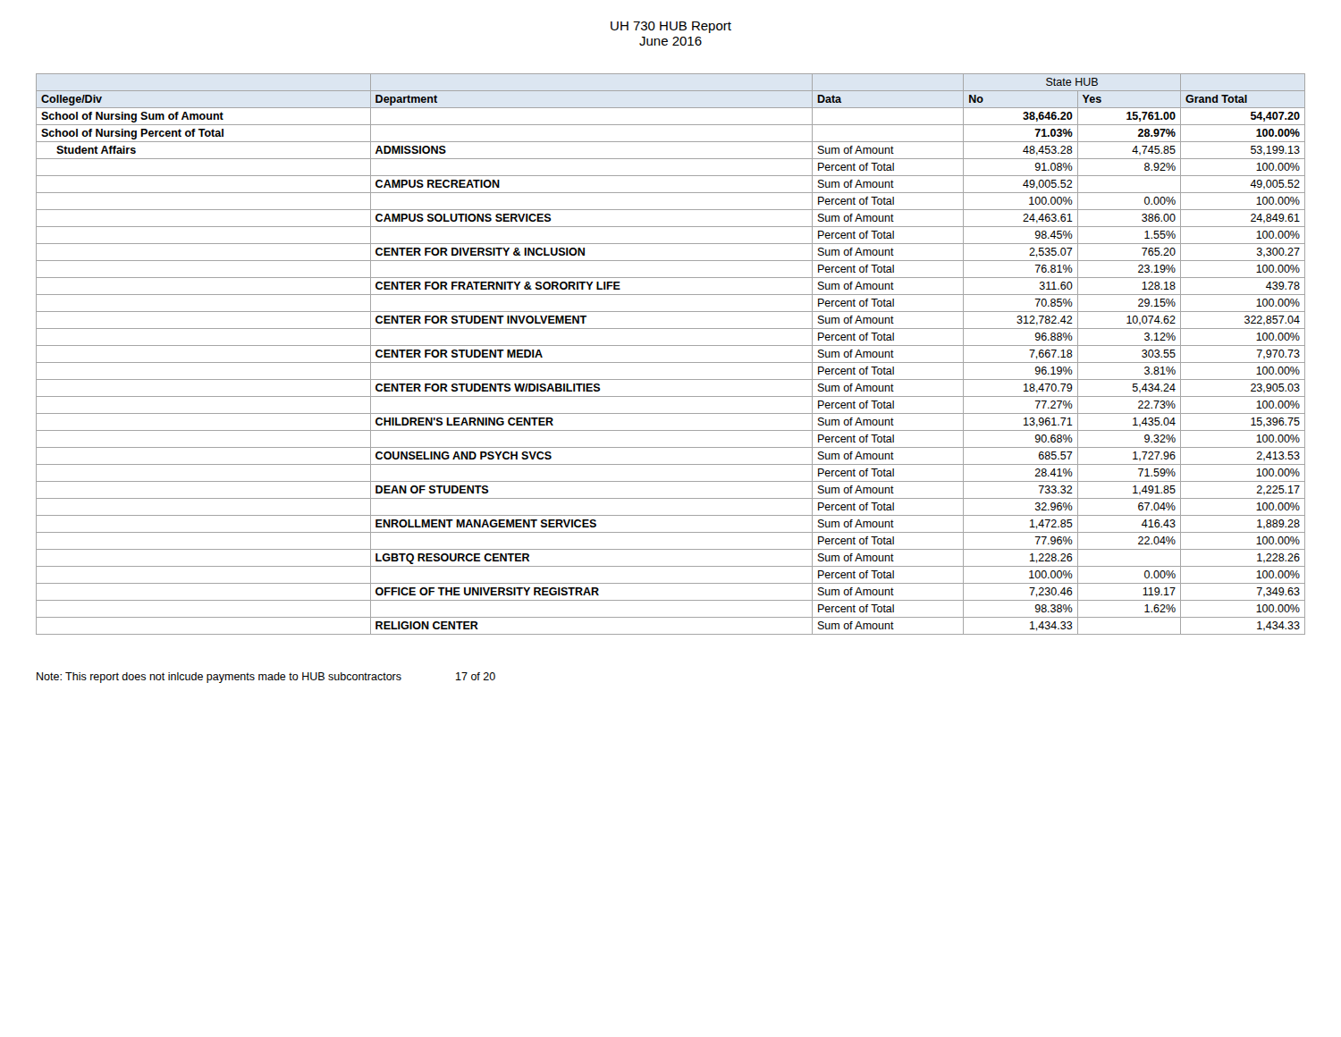UH 730 HUB Report
June 2016
| | | | State HUB | |
| --- | --- | --- | --- | --- |
| College/Div | Department | Data | No | Yes | Grand Total |
| School of Nursing Sum of Amount | | | 38,646.20 | 15,761.00 | 54,407.20 |
| School of Nursing Percent of Total | | | 71.03% | 28.97% | 100.00% |
| Student Affairs | ADMISSIONS | Sum of Amount | 48,453.28 | 4,745.85 | 53,199.13 |
| | | Percent of Total | 91.08% | 8.92% | 100.00% |
| | CAMPUS RECREATION | Sum of Amount | 49,005.52 | | 49,005.52 |
| | | Percent of Total | 100.00% | 0.00% | 100.00% |
| | CAMPUS SOLUTIONS SERVICES | Sum of Amount | 24,463.61 | 386.00 | 24,849.61 |
| | | Percent of Total | 98.45% | 1.55% | 100.00% |
| | CENTER FOR DIVERSITY & INCLUSION | Sum of Amount | 2,535.07 | 765.20 | 3,300.27 |
| | | Percent of Total | 76.81% | 23.19% | 100.00% |
| | CENTER FOR FRATERNITY & SORORITY LIFE | Sum of Amount | 311.60 | 128.18 | 439.78 |
| | | Percent of Total | 70.85% | 29.15% | 100.00% |
| | CENTER FOR STUDENT INVOLVEMENT | Sum of Amount | 312,782.42 | 10,074.62 | 322,857.04 |
| | | Percent of Total | 96.88% | 3.12% | 100.00% |
| | CENTER FOR STUDENT MEDIA | Sum of Amount | 7,667.18 | 303.55 | 7,970.73 |
| | | Percent of Total | 96.19% | 3.81% | 100.00% |
| | CENTER FOR STUDENTS W/DISABILITIES | Sum of Amount | 18,470.79 | 5,434.24 | 23,905.03 |
| | | Percent of Total | 77.27% | 22.73% | 100.00% |
| | CHILDREN'S LEARNING CENTER | Sum of Amount | 13,961.71 | 1,435.04 | 15,396.75 |
| | | Percent of Total | 90.68% | 9.32% | 100.00% |
| | COUNSELING AND PSYCH SVCS | Sum of Amount | 685.57 | 1,727.96 | 2,413.53 |
| | | Percent of Total | 28.41% | 71.59% | 100.00% |
| | DEAN OF STUDENTS | Sum of Amount | 733.32 | 1,491.85 | 2,225.17 |
| | | Percent of Total | 32.96% | 67.04% | 100.00% |
| | ENROLLMENT MANAGEMENT SERVICES | Sum of Amount | 1,472.85 | 416.43 | 1,889.28 |
| | | Percent of Total | 77.96% | 22.04% | 100.00% |
| | LGBTQ RESOURCE CENTER | Sum of Amount | 1,228.26 | | 1,228.26 |
| | | Percent of Total | 100.00% | 0.00% | 100.00% |
| | OFFICE OF THE UNIVERSITY REGISTRAR | Sum of Amount | 7,230.46 | 119.17 | 7,349.63 |
| | | Percent of Total | 98.38% | 1.62% | 100.00% |
| | RELIGION CENTER | Sum of Amount | 1,434.33 | | 1,434.33 |
Note: This report does not inlcude payments made to HUB subcontractors 17 of 20